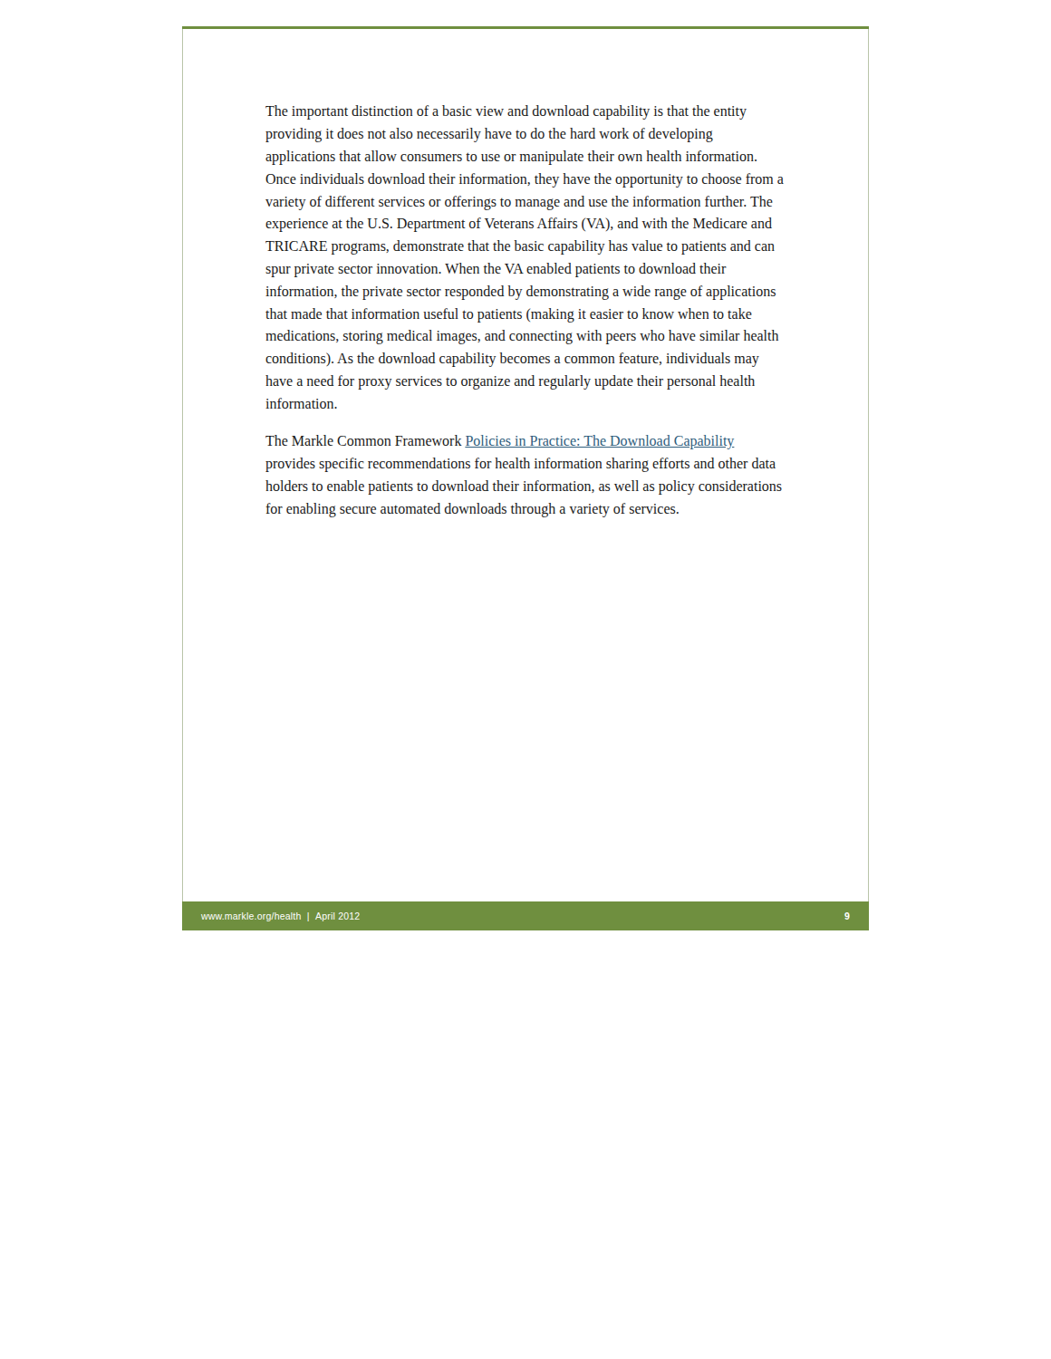The important distinction of a basic view and download capability is that the entity providing it does not also necessarily have to do the hard work of developing applications that allow consumers to use or manipulate their own health information. Once individuals download their information, they have the opportunity to choose from a variety of different services or offerings to manage and use the information further. The experience at the U.S. Department of Veterans Affairs (VA), and with the Medicare and TRICARE programs, demonstrate that the basic capability has value to patients and can spur private sector innovation. When the VA enabled patients to download their information, the private sector responded by demonstrating a wide range of applications that made that information useful to patients (making it easier to know when to take medications, storing medical images, and connecting with peers who have similar health conditions). As the download capability becomes a common feature, individuals may have a need for proxy services to organize and regularly update their personal health information.
The Markle Common Framework Policies in Practice: The Download Capability provides specific recommendations for health information sharing efforts and other data holders to enable patients to download their information, as well as policy considerations for enabling secure automated downloads through a variety of services.
www.markle.org/health | April 2012 9